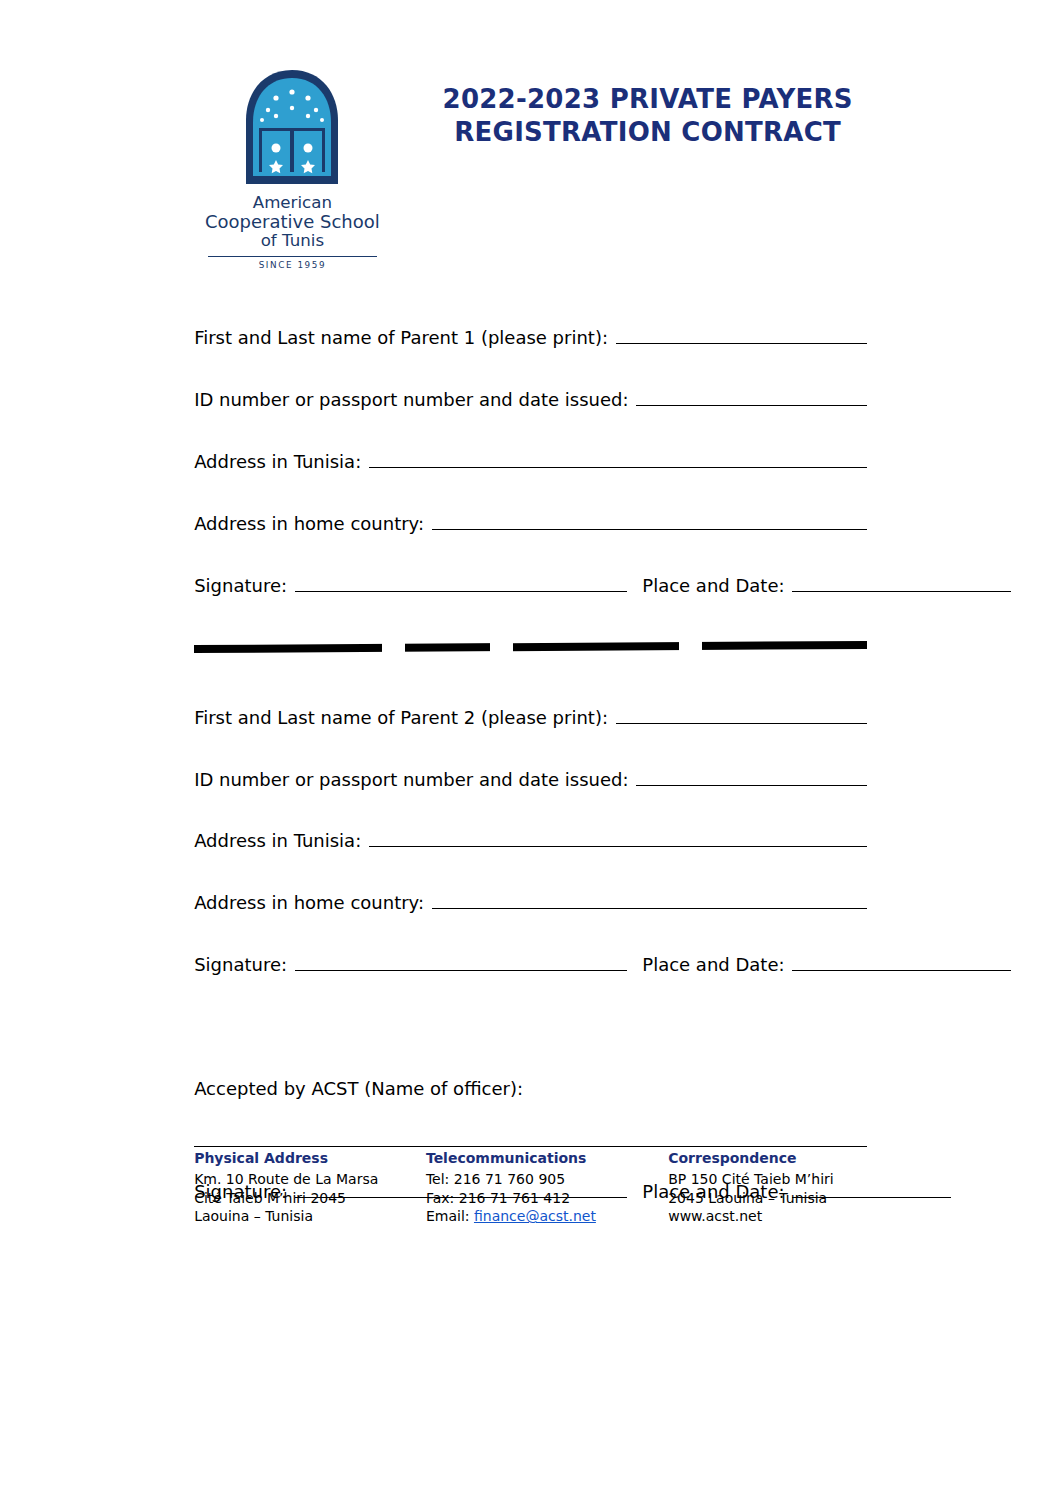American
Cooperative School
of Tunis
SINCE 1959
2022-2023 PRIVATE PAYERS
REGISTRATION CONTRACT
First and Last name of Parent 1 (please print):
ID number or passport number and date issued:
Address in Tunisia:
Address in home country:
Signature: Place and Date:
First and Last name of Parent 2 (please print):
ID number or passport number and date issued:
Address in Tunisia:
Address in home country:
Signature: Place and Date:
Accepted by ACST (Name of officer):
Signature: Place and Date:
Physical Address
Km. 10 Route de La Marsa
Cité Taieb M’hiri 2045
Laouina – Tunisia
Telecommunications
Tel: 216 71 760 905
Fax: 216 71 761 412
Email: finance@acst.net
Correspondence
BP 150 Cité Taieb M’hiri
2045 Laouina – Tunisia
www.acst.net